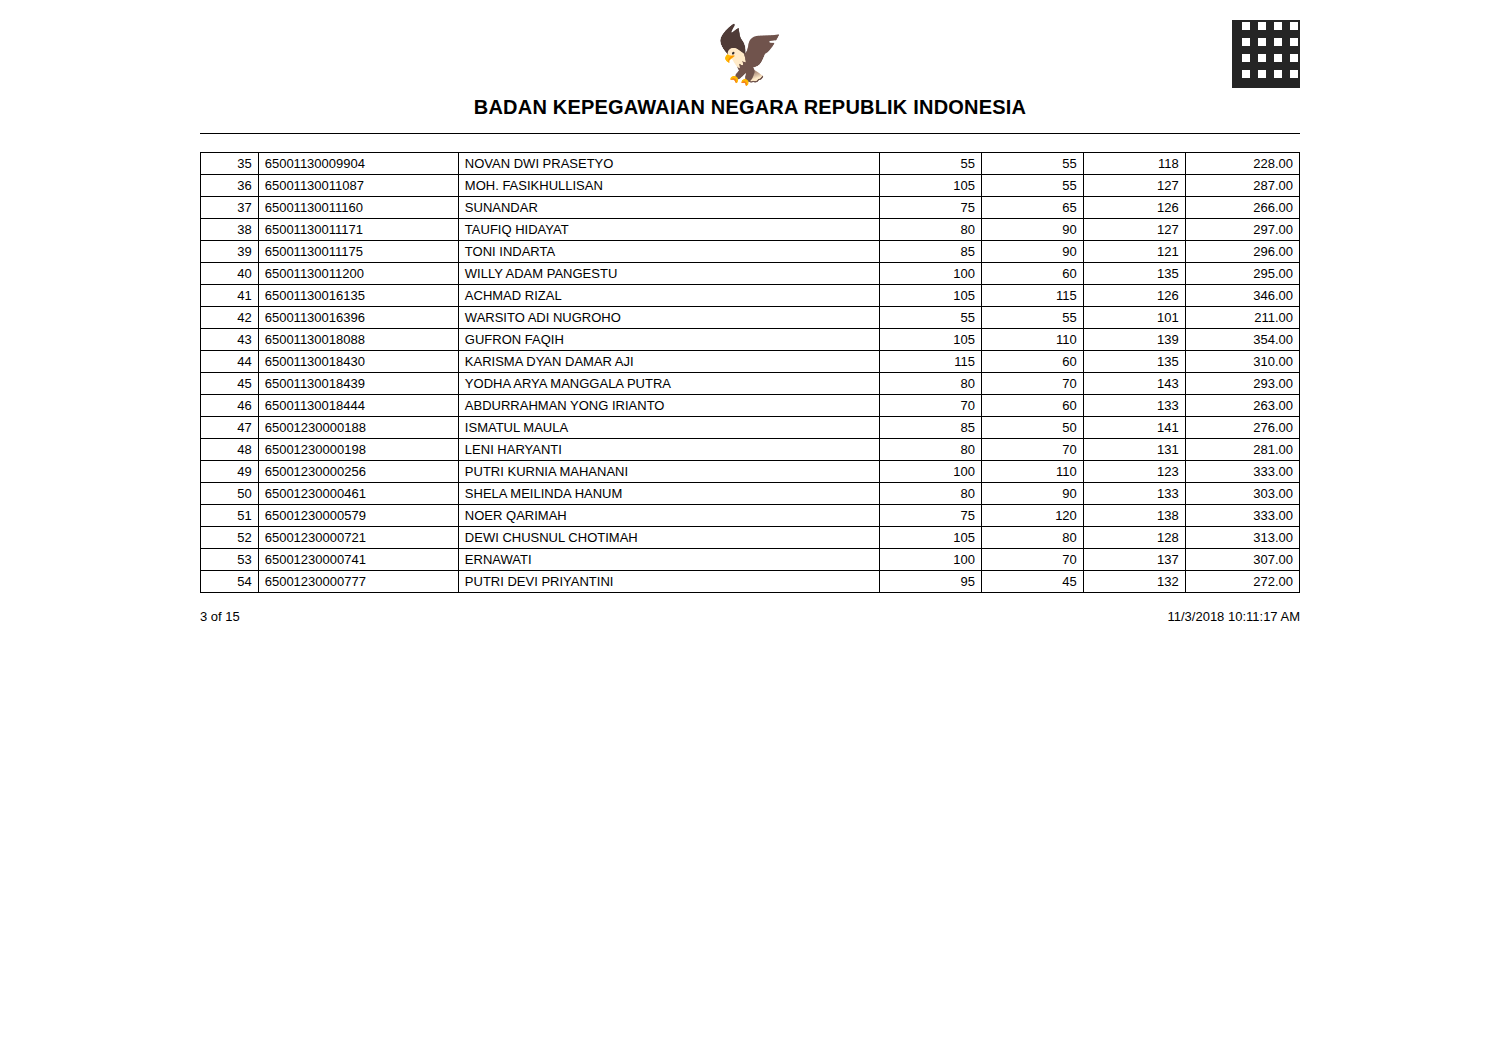🦅
BADAN KEPEGAWAIAN NEGARA REPUBLIK INDONESIA
| 35 | 65001130009904 | NOVAN DWI PRASETYO | 55 | 55 | 118 | 228.00 |
| 36 | 65001130011087 | MOH. FASIKHULLISAN | 105 | 55 | 127 | 287.00 |
| 37 | 65001130011160 | SUNANDAR | 75 | 65 | 126 | 266.00 |
| 38 | 65001130011171 | TAUFIQ HIDAYAT | 80 | 90 | 127 | 297.00 |
| 39 | 65001130011175 | TONI INDARTA | 85 | 90 | 121 | 296.00 |
| 40 | 65001130011200 | WILLY ADAM PANGESTU | 100 | 60 | 135 | 295.00 |
| 41 | 65001130016135 | ACHMAD RIZAL | 105 | 115 | 126 | 346.00 |
| 42 | 65001130016396 | WARSITO ADI NUGROHO | 55 | 55 | 101 | 211.00 |
| 43 | 65001130018088 | GUFRON FAQIH | 105 | 110 | 139 | 354.00 |
| 44 | 65001130018430 | KARISMA DYAN DAMAR AJI | 115 | 60 | 135 | 310.00 |
| 45 | 65001130018439 | YODHA ARYA MANGGALA PUTRA | 80 | 70 | 143 | 293.00 |
| 46 | 65001130018444 | ABDURRAHMAN YONG IRIANTO | 70 | 60 | 133 | 263.00 |
| 47 | 65001230000188 | ISMATUL MAULA | 85 | 50 | 141 | 276.00 |
| 48 | 65001230000198 | LENI HARYANTI | 80 | 70 | 131 | 281.00 |
| 49 | 65001230000256 | PUTRI KURNIA MAHANANI | 100 | 110 | 123 | 333.00 |
| 50 | 65001230000461 | SHELA MEILINDA HANUM | 80 | 90 | 133 | 303.00 |
| 51 | 65001230000579 | NOER QARIMAH | 75 | 120 | 138 | 333.00 |
| 52 | 65001230000721 | DEWI CHUSNUL CHOTIMAH | 105 | 80 | 128 | 313.00 |
| 53 | 65001230000741 | ERNAWATI | 100 | 70 | 137 | 307.00 |
| 54 | 65001230000777 | PUTRI DEVI PRIYANTINI | 95 | 45 | 132 | 272.00 |
3 of 15 11/3/2018 10:11:17 AM